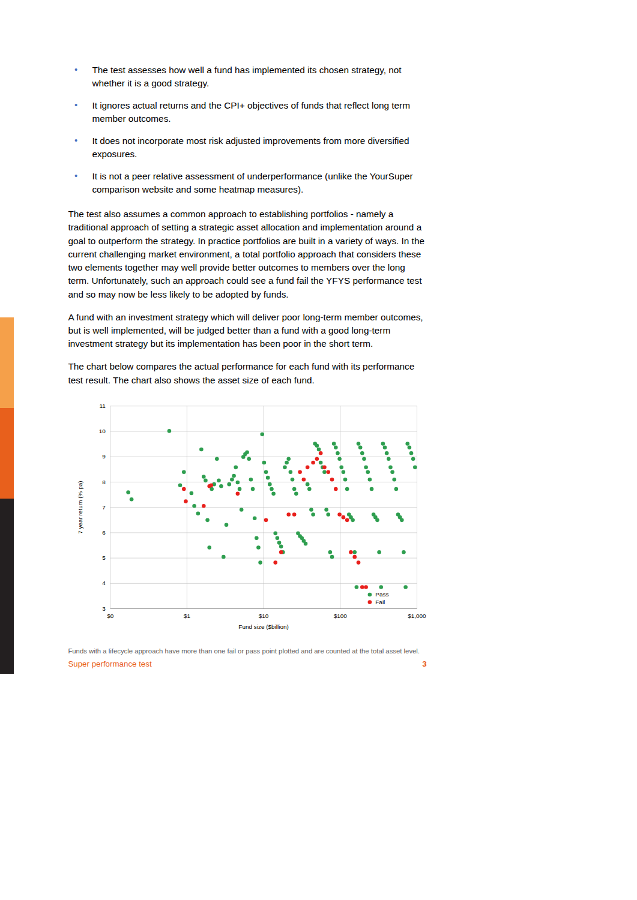The test assesses how well a fund has implemented its chosen strategy, not whether it is a good strategy.
It ignores actual returns and the CPI+ objectives of funds that reflect long term member outcomes.
It does not incorporate most risk adjusted improvements from more diversified exposures.
It is not a peer relative assessment of underperformance (unlike the YourSuper comparison website and some heatmap measures).
The test also assumes a common approach to establishing portfolios - namely a traditional approach of setting a strategic asset allocation and implementation around a goal to outperform the strategy. In practice portfolios are built in a variety of ways. In the current challenging market environment, a total portfolio approach that considers these two elements together may well provide better outcomes to members over the long term. Unfortunately, such an approach could see a fund fail the YFYS performance test and so may now be less likely to be adopted by funds.
A fund with an investment strategy which will deliver poor long-term member outcomes, but is well implemented, will be judged better than a fund with a good long-term investment strategy but its implementation has been poor in the short term.
The chart below compares the actual performance for each fund with its performance test result. The chart also shows the asset size of each fund.
3 4 5 6 7 8 9 10 11 $0 $1 $10 $100 $1,000 Fund size ($billion) 7 year return (% pa) Pass Fail
Funds with a lifecycle approach have more than one fail or pass point plotted and are counted at the total asset level.
Super performance test 3